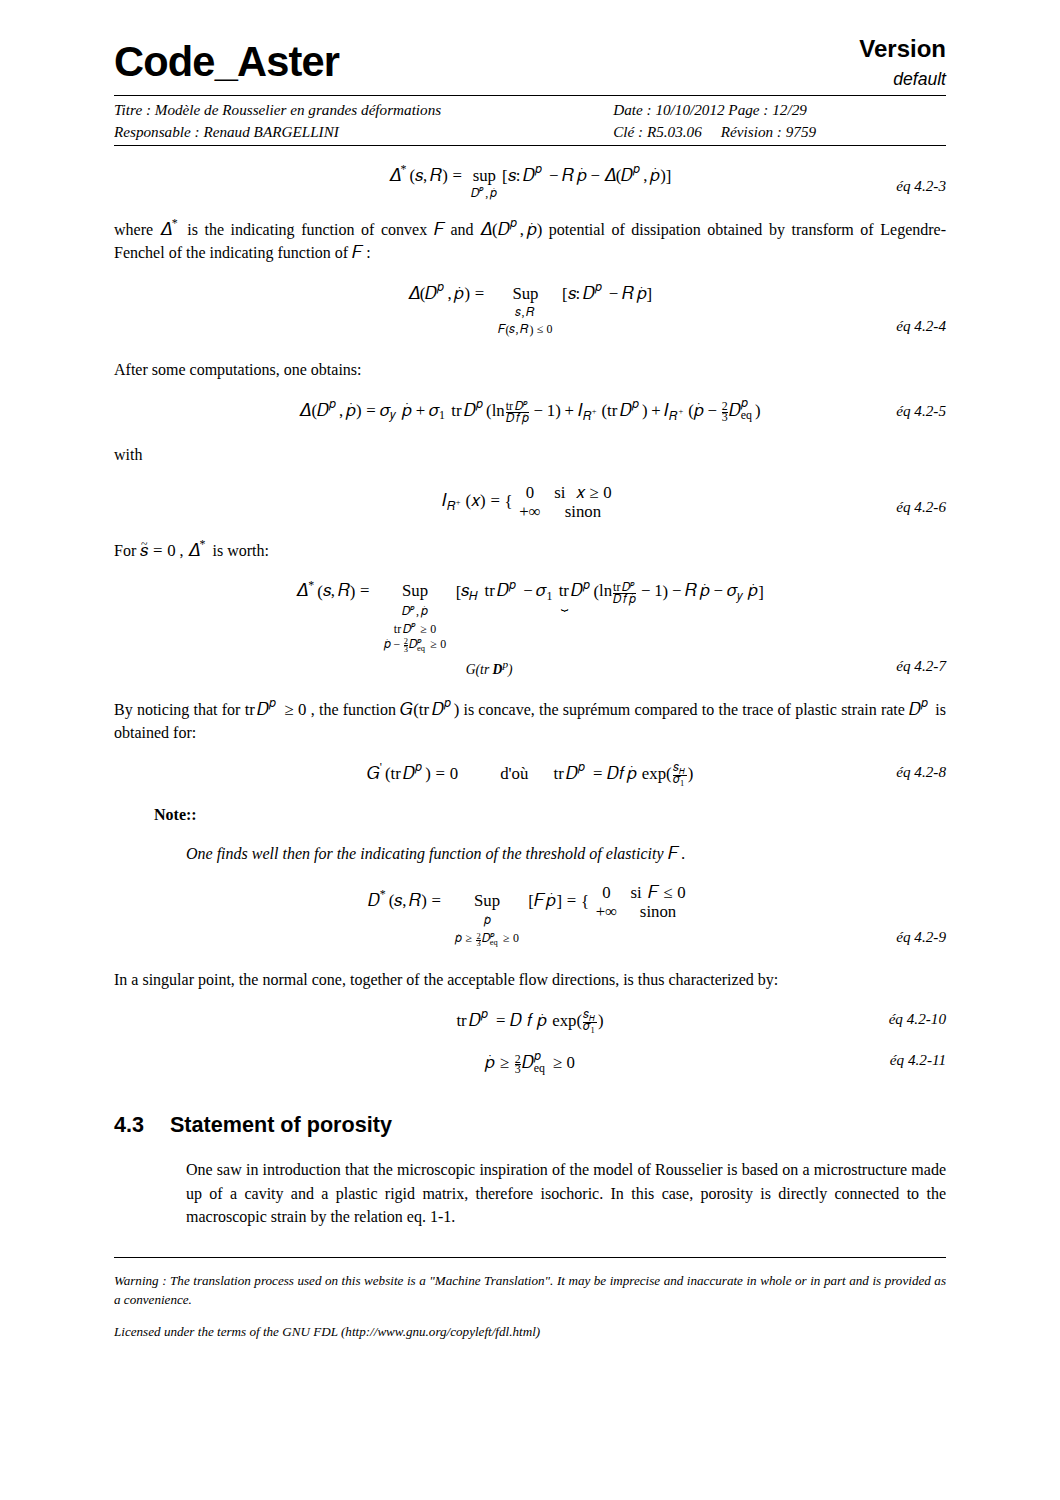Code_Aster
Version
default
Titre : Modèle de Rousselier en grandes déformations
Date : 10/10/2012 Page : 12/29
Responsable : Renaud BARGELLINI
Clé : R5.03.06 Révision : 9759
Δ* (s,R) = sup Dp,p˙ [ s:Dp −Rp˙ −Δ(Dp,p˙) ] éq 4.2-3
where Δ* is the indicating function of convex F and Δ(Dp,p˙) potential of dissipation obtained by transform of Legendre-Fenchel of the indicating function of F :
Δ(Dp,p˙) = Sup s,R F(s,R)≤0 [ s:Dp −Rp˙ ] éq 4.2-4
After some computations, one obtains:
Δ(Dp,p˙) = σyp˙ + σ1trDp ( ln trDp Dfp˙ −1 ) + IR+ (trDp) + IR+ ( p˙ − 23 Deqp ) éq 4.2-5
with
IR+ (x) = { 0six≥0 +∞sinon éq 4.2-6
For s~=0 , Δ* is worth:
Δ* (s,R) = Sup Dp,p˙ trDp≥0 p˙−23Deqp≥0 [ sHtrDp − σ1trDp ( ln trDp Dfp˙ −1 ) ⏟ −Rp˙ −σyp˙ ]
G(tr Dp)
éq 4.2-7
By noticing that for trDp≥0 , the function G(trDp) is concave, the suprémum compared to the trace of plastic strain rate Dp is obtained for:
G' (trDp) =0 d'où trDp = Dfp˙ exp ( sHσ1 ) éq 4.2-8
Note::
One finds well then for the indicating function of the threshold of elasticity F .
D* (s,R) = Sup p˙ p˙≥23Deqp≥0 [Fp˙] = { 0siF≤0 +∞sinon éq 4.2-9
In a singular point, the normal cone, together of the acceptable flow directions, is thus characterized by:
trDp = Dfp˙ exp ( sHσ1 ) éq 4.2-10
p˙ ≥ 23 Deqp ≥0 éq 4.2-11
4.3 Statement of porosity
One saw in introduction that the microscopic inspiration of the model of Rousselier is based on a microstructure made up of a cavity and a plastic rigid matrix, therefore isochoric. In this case, porosity is directly connected to the macroscopic strain by the relation eq. 1-1.
Warning : The translation process used on this website is a "Machine Translation". It may be imprecise and inaccurate in whole or in part and is provided as a convenience.
Licensed under the terms of the GNU FDL (http://www.gnu.org/copyleft/fdl.html)